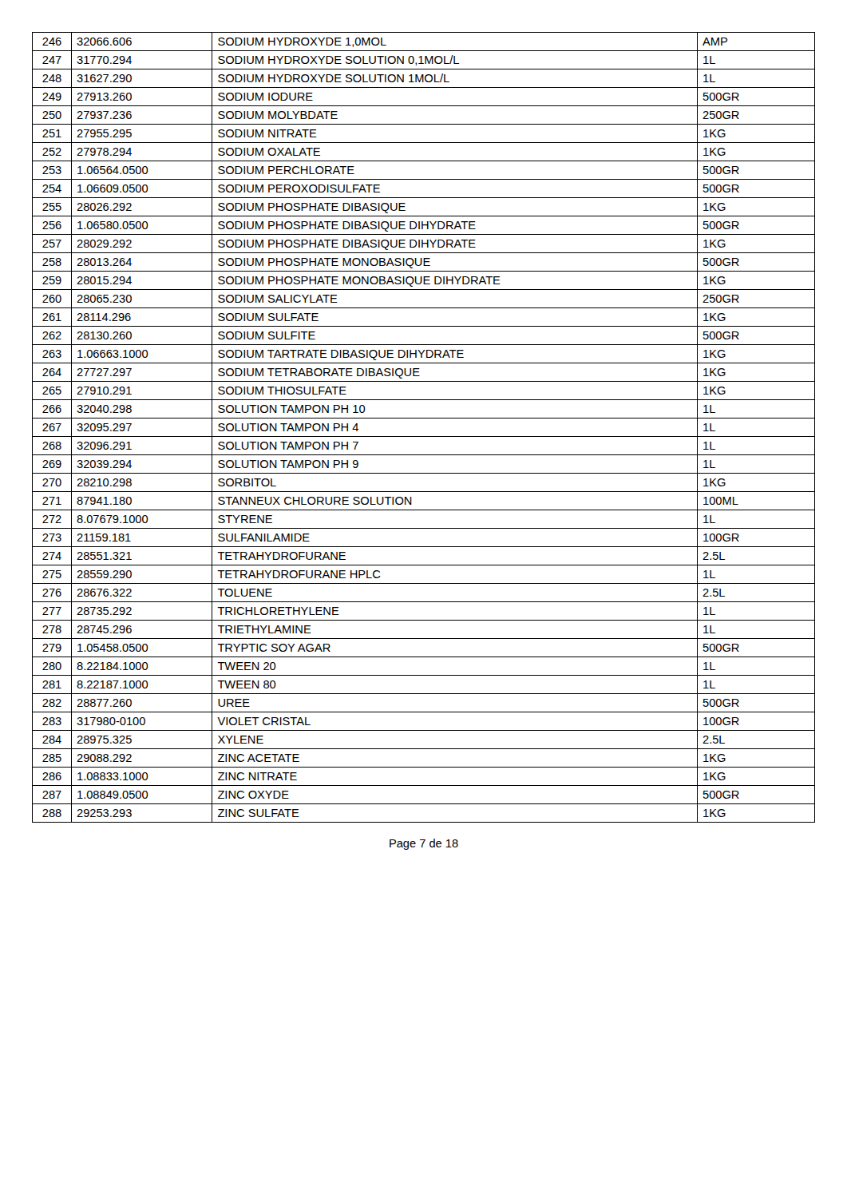| 246 | 32066.606 | SODIUM HYDROXYDE 1,0MOL | AMP |
| 247 | 31770.294 | SODIUM HYDROXYDE SOLUTION 0,1MOL/L | 1L |
| 248 | 31627.290 | SODIUM HYDROXYDE SOLUTION 1MOL/L | 1L |
| 249 | 27913.260 | SODIUM IODURE | 500GR |
| 250 | 27937.236 | SODIUM MOLYBDATE | 250GR |
| 251 | 27955.295 | SODIUM NITRATE | 1KG |
| 252 | 27978.294 | SODIUM OXALATE | 1KG |
| 253 | 1.06564.0500 | SODIUM PERCHLORATE | 500GR |
| 254 | 1.06609.0500 | SODIUM PEROXODISULFATE | 500GR |
| 255 | 28026.292 | SODIUM PHOSPHATE DIBASIQUE | 1KG |
| 256 | 1.06580.0500 | SODIUM PHOSPHATE DIBASIQUE DIHYDRATE | 500GR |
| 257 | 28029.292 | SODIUM PHOSPHATE DIBASIQUE DIHYDRATE | 1KG |
| 258 | 28013.264 | SODIUM PHOSPHATE MONOBASIQUE | 500GR |
| 259 | 28015.294 | SODIUM PHOSPHATE MONOBASIQUE DIHYDRATE | 1KG |
| 260 | 28065.230 | SODIUM SALICYLATE | 250GR |
| 261 | 28114.296 | SODIUM SULFATE | 1KG |
| 262 | 28130.260 | SODIUM SULFITE | 500GR |
| 263 | 1.06663.1000 | SODIUM TARTRATE DIBASIQUE DIHYDRATE | 1KG |
| 264 | 27727.297 | SODIUM TETRABORATE DIBASIQUE | 1KG |
| 265 | 27910.291 | SODIUM THIOSULFATE | 1KG |
| 266 | 32040.298 | SOLUTION TAMPON PH 10 | 1L |
| 267 | 32095.297 | SOLUTION TAMPON PH 4 | 1L |
| 268 | 32096.291 | SOLUTION TAMPON PH 7 | 1L |
| 269 | 32039.294 | SOLUTION TAMPON PH 9 | 1L |
| 270 | 28210.298 | SORBITOL | 1KG |
| 271 | 87941.180 | STANNEUX CHLORURE SOLUTION | 100ML |
| 272 | 8.07679.1000 | STYRENE | 1L |
| 273 | 21159.181 | SULFANILAMIDE | 100GR |
| 274 | 28551.321 | TETRAHYDROFURANE | 2.5L |
| 275 | 28559.290 | TETRAHYDROFURANE HPLC | 1L |
| 276 | 28676.322 | TOLUENE | 2.5L |
| 277 | 28735.292 | TRICHLORETHYLENE | 1L |
| 278 | 28745.296 | TRIETHYLAMINE | 1L |
| 279 | 1.05458.0500 | TRYPTIC SOY AGAR | 500GR |
| 280 | 8.22184.1000 | TWEEN 20 | 1L |
| 281 | 8.22187.1000 | TWEEN 80 | 1L |
| 282 | 28877.260 | UREE | 500GR |
| 283 | 317980-0100 | VIOLET CRISTAL | 100GR |
| 284 | 28975.325 | XYLENE | 2.5L |
| 285 | 29088.292 | ZINC ACETATE | 1KG |
| 286 | 1.08833.1000 | ZINC NITRATE | 1KG |
| 287 | 1.08849.0500 | ZINC OXYDE | 500GR |
| 288 | 29253.293 | ZINC SULFATE | 1KG |
Page 7 de 18